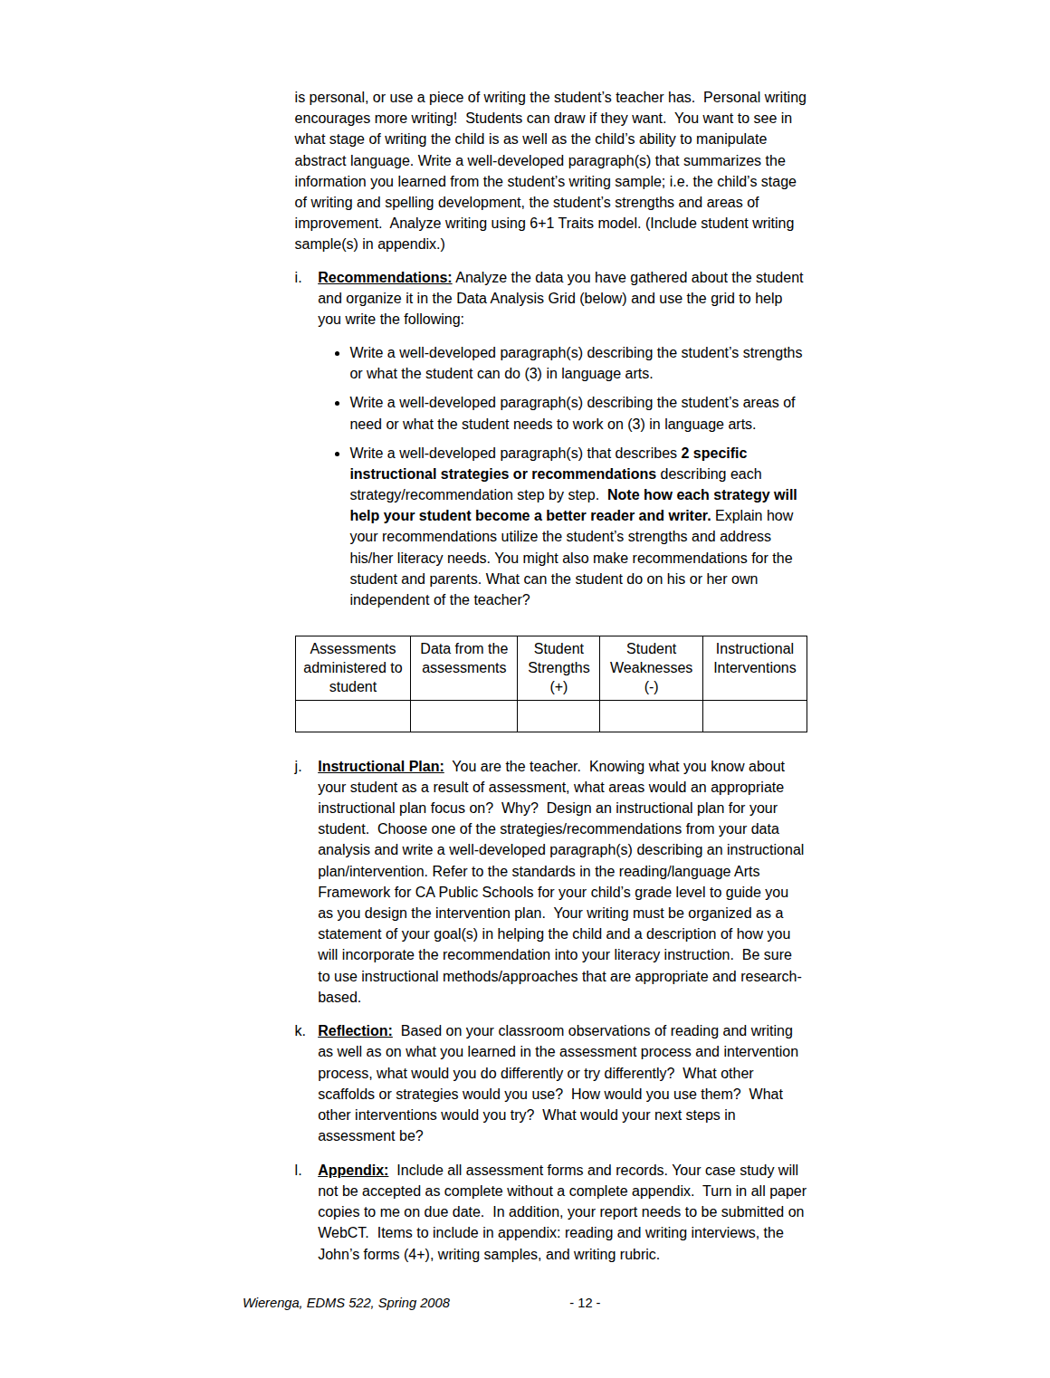is personal, or use a piece of writing the student’s teacher has. Personal writing encourages more writing! Students can draw if they want. You want to see in what stage of writing the child is as well as the child’s ability to manipulate abstract language. Write a well-developed paragraph(s) that summarizes the information you learned from the student’s writing sample; i.e. the child’s stage of writing and spelling development, the student’s strengths and areas of improvement. Analyze writing using 6+1 Traits model. (Include student writing sample(s) in appendix.)
i.
Recommendations: Analyze the data you have gathered about the student and organize it in the Data Analysis Grid (below) and use the grid to help you write the following:
Write a well-developed paragraph(s) describing the student’s strengths or what the student can do (3) in language arts.
Write a well-developed paragraph(s) describing the student’s areas of need or what the student needs to work on (3) in language arts.
Write a well-developed paragraph(s) that describes 2 specific instructional strategies or recommendations describing each strategy/recommendation step by step. Note how each strategy will help your student become a better reader and writer. Explain how your recommendations utilize the student’s strengths and address his/her literacy needs. You might also make recommendations for the student and parents. What can the student do on his or her own independent of the teacher?
| Assessments administered to student | Data from the assessments | Student Strengths (+) | Student Weaknesses (-) | Instructional Interventions |
| --- | --- | --- | --- | --- |
j.
Instructional Plan: You are the teacher. Knowing what you know about your student as a result of assessment, what areas would an appropriate instructional plan focus on? Why? Design an instructional plan for your student. Choose one of the strategies/recommendations from your data analysis and write a well-developed paragraph(s) describing an instructional plan/intervention. Refer to the standards in the reading/language Arts Framework for CA Public Schools for your child’s grade level to guide you as you design the intervention plan. Your writing must be organized as a statement of your goal(s) in helping the child and a description of how you will incorporate the recommendation into your literacy instruction. Be sure to use instructional methods/approaches that are appropriate and research-based.
k.
Reflection: Based on your classroom observations of reading and writing as well as on what you learned in the assessment process and intervention process, what would you do differently or try differently? What other scaffolds or strategies would you use? How would you use them? What other interventions would you try? What would your next steps in assessment be?
l.
Appendix: Include all assessment forms and records. Your case study will not be accepted as complete without a complete appendix. Turn in all paper copies to me on due date. In addition, your report needs to be submitted on WebCT. Items to include in appendix: reading and writing interviews, the John’s forms (4+), writing samples, and writing rubric.
Wierenga, EDMS 522, Spring 2008
- 12 -